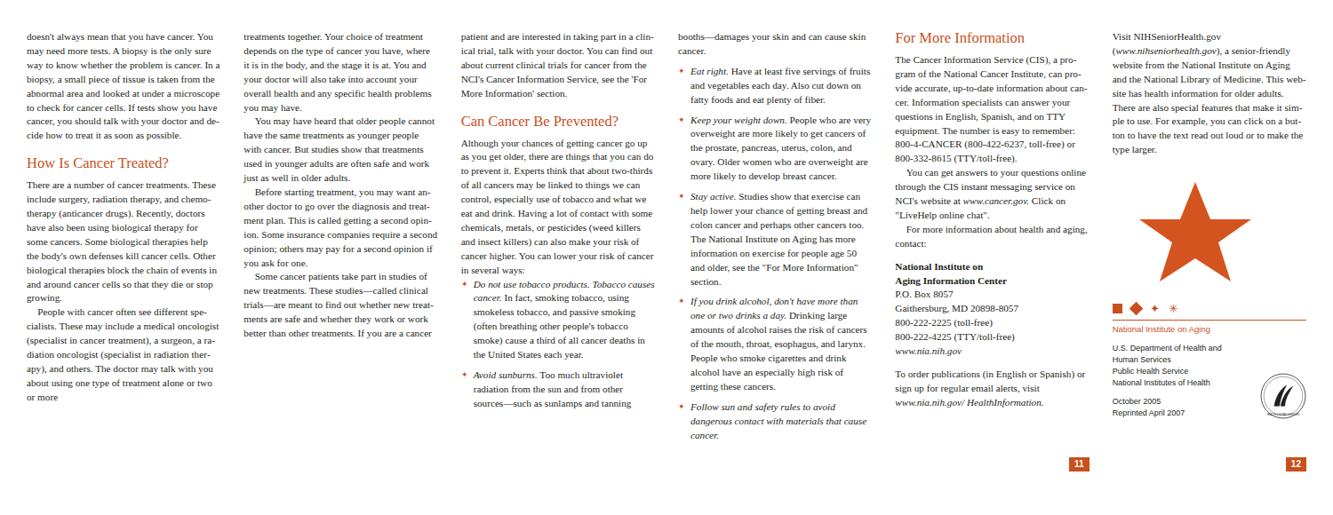doesn't always mean that you have cancer. You may need more tests. A biopsy is the only sure way to know whether the problem is cancer. In a biopsy, a small piece of tissue is taken from the abnormal area and looked at under a microscope to check for cancer cells. If tests show you have cancer, you should talk with your doctor and decide how to treat it as soon as possible.
How Is Cancer Treated?
There are a number of cancer treatments. These include surgery, radiation therapy, and chemotherapy (anticancer drugs). Recently, doctors have also been using biological therapy for some cancers. Some biological therapies help the body's own defenses kill cancer cells. Other biological therapies block the chain of events in and around cancer cells so that they die or stop growing.
People with cancer often see different specialists. These may include a medical oncologist (specialist in cancer treatment), a surgeon, a radiation oncologist (specialist in radiation therapy), and others. The doctor may talk with you about using one type of treatment alone or two or more
treatments together. Your choice of treatment depends on the type of cancer you have, where it is in the body, and the stage it is at. You and your doctor will also take into account your overall health and any specific health problems you may have.
You may have heard that older people cannot have the same treatments as younger people with cancer. But studies show that treatments used in younger adults are often safe and work just as well in older adults.
Before starting treatment, you may want another doctor to go over the diagnosis and treatment plan. This is called getting a second opinion. Some insurance companies require a second opinion; others may pay for a second opinion if you ask for one.
Some cancer patients take part in studies of new treatments. These studies—called clinical trials—are meant to find out whether new treatments are safe and whether they work or work better than other treatments. If you are a cancer
patient and are interested in taking part in a clinical trial, talk with your doctor. You can find out about current clinical trials for cancer from the NCI's Cancer Information Service, see the 'For More Information' section.
Can Cancer Be Prevented?
Although your chances of getting cancer go up as you get older, there are things that you can do to prevent it. Experts think that about two-thirds of all cancers may be linked to things we can control, especially use of tobacco and what we eat and drink. Having a lot of contact with some chemicals, metals, or pesticides (weed killers and insect killers) can also make your risk of cancer higher. You can lower your risk of cancer in several ways:
Do not use tobacco products. Tobacco causes cancer. In fact, smoking tobacco, using smokeless tobacco, and passive smoking (often breathing other people's tobacco smoke) cause a third of all cancer deaths in the United States each year.
Avoid sunburns. Too much ultraviolet radiation from the sun and from other sources—such as sunlamps and tanning
booths—damages your skin and can cause skin cancer.
Eat right. Have at least five servings of fruits and vegetables each day. Also cut down on fatty foods and eat plenty of fiber.
Keep your weight down. People who are very overweight are more likely to get cancers of the prostate, pancreas, uterus, colon, and ovary. Older women who are overweight are more likely to develop breast cancer.
Stay active. Studies show that exercise can help lower your chance of getting breast and colon cancer and perhaps other cancers too. The National Institute on Aging has more information on exercise for people age 50 and older, see the "For More Information" section.
If you drink alcohol, don't have more than one or two drinks a day. Drinking large amounts of alcohol raises the risk of cancers of the mouth, throat, esophagus, and larynx. People who smoke cigarettes and drink alcohol have an especially high risk of getting these cancers.
Follow sun and safety rules to avoid dangerous contact with materials that cause cancer.
For More Information
The Cancer Information Service (CIS), a program of the National Cancer Institute, can provide accurate, up-to-date information about cancer. Information specialists can answer your questions in English, Spanish, and on TTY equipment. The number is easy to remember: 800-4-CANCER (800-422-6237, toll-free) or 800-332-8615 (TTY/toll-free).
You can get answers to your questions online through the CIS instant messaging service on NCI's website at www.cancer.gov. Click on "LiveHelp online chat".
For more information about health and aging, contact:
National Institute on
Aging Information Center
P.O. Box 8057
Gaithersburg, MD 20898-8057
800-222-2225 (toll-free)
800-222-4225 (TTY/toll-free)
www.nia.nih.gov
To order publications (in English or Spanish) or sign up for regular email alerts, visit www.nia.nih.gov/ HealthInformation.
11
Visit NIHSeniorHealth.gov (www.nihseniorhealth.gov), a senior-friendly website from the National Institute on Aging and the National Library of Medicine. This website has health information for older adults. There are also special features that make it simple to use. For example, you can click on a button to have the text read out loud or to make the type larger.
✦ ✳
National Institute on Aging
U.S. Department of Health and
Human Services
Public Health Service
National Institutes of Health
October 2005
Reprinted April 2007
HEALTH & HUMAN SERVICES
12